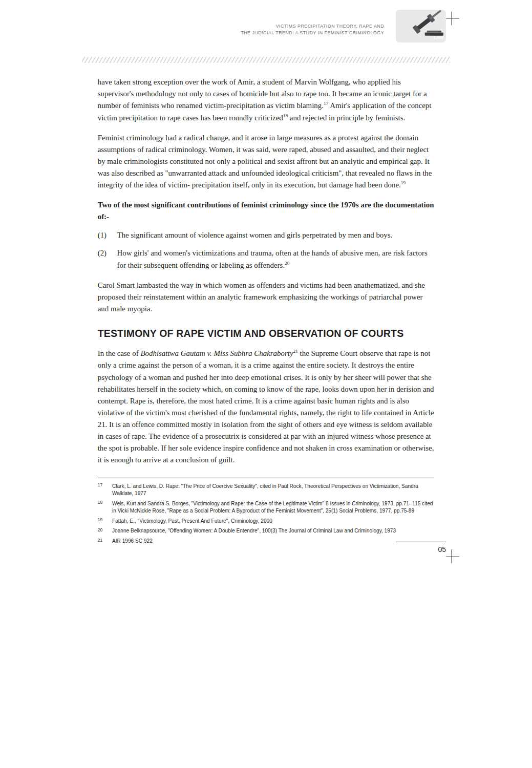Victims Precipitation Theory, Rape and
the Judicial Trend: A Study in Feminist Criminology
LAW
have taken strong exception over the work of Amir, a student of Marvin Wolfgang, who applied his supervisor's methodology not only to cases of homicide but also to rape too. It became an iconic target for a number of feminists who renamed victim-precipitation as victim blaming.17 Amir's application of the concept victim precipitation to rape cases has been roundly criticized18 and rejected in principle by feminists.
Feminist criminology had a radical change, and it arose in large measures as a protest against the domain assumptions of radical criminology. Women, it was said, were raped, abused and assaulted, and their neglect by male criminologists constituted not only a political and sexist affront but an analytic and empirical gap. It was also described as "unwarranted attack and unfounded ideological criticism", that revealed no flaws in the integrity of the idea of victim- precipitation itself, only in its execution, but damage had been done.19
Two of the most significant contributions of feminist criminology since the 1970s are the documentation of:-
(1) The significant amount of violence against women and girls perpetrated by men and boys.
(2) How girls' and women's victimizations and trauma, often at the hands of abusive men, are risk factors for their subsequent offending or labeling as offenders.20
Carol Smart lambasted the way in which women as offenders and victims had been anathematized, and she proposed their reinstatement within an analytic framework emphasizing the workings of patriarchal power and male myopia.
TESTIMONY OF RAPE VICTIM AND OBSERVATION OF COURTS
In the case of Bodhisattwa Gautam v. Miss Subhra Chakraborty21 the Supreme Court observe that rape is not only a crime against the person of a woman, it is a crime against the entire society. It destroys the entire psychology of a woman and pushed her into deep emotional crises. It is only by her sheer will power that she rehabilitates herself in the society which, on coming to know of the rape, looks down upon her in derision and contempt. Rape is, therefore, the most hated crime. It is a crime against basic human rights and is also violative of the victim's most cherished of the fundamental rights, namely, the right to life contained in Article 21. It is an offence committed mostly in isolation from the sight of others and eye witness is seldom available in cases of rape. The evidence of a prosecutrix is considered at par with an injured witness whose presence at the spot is probable. If her sole evidence inspire confidence and not shaken in cross examination or otherwise, it is enough to arrive at a conclusion of guilt.
17 Clark, L. and Lewis, D. Rape: "The Price of Coercive Sexuality", cited in Paul Rock, Theoretical Perspectives on Victimization, Sandra Walklate, 1977
18 Weis, Kurt and Sandra S. Borges, "Victimology and Rape: the Case of the Legitimate Victim" 8 Issues in Criminology, 1973, pp.71- 115 cited in Vicki McNickle Rose, "Rape as a Social Problem: A Byproduct of the Feminist Movement", 25(1) Social Problems, 1977, pp.75-89
19 Fattah, E., "Victimology, Past, Present And Future", Criminology, 2000
20 Joanne Belknapsource, "Offending Women: A Double Entendre", 100(3) The Journal of Criminal Law and Criminology, 1973
21 AIR 1996 SC 922
05